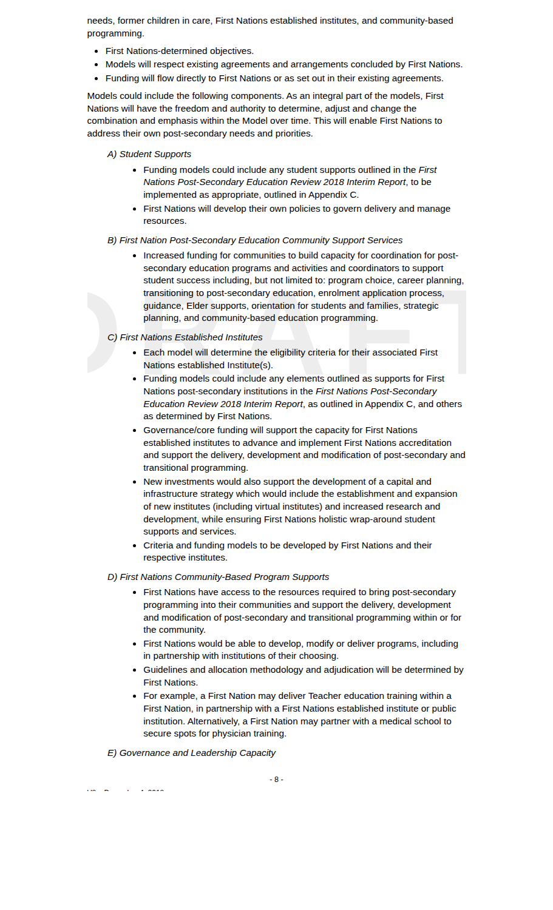DRAFT
needs, former children in care, First Nations established institutes, and community-based programming.
First Nations-determined objectives.
Models will respect existing agreements and arrangements concluded by First Nations.
Funding will flow directly to First Nations or as set out in their existing agreements.
Models could include the following components. As an integral part of the models, First Nations will have the freedom and authority to determine, adjust and change the combination and emphasis within the Model over time. This will enable First Nations to address their own post-secondary needs and priorities.
A) Student Supports
Funding models could include any student supports outlined in the First Nations Post-Secondary Education Review 2018 Interim Report, to be implemented as appropriate, outlined in Appendix C.
First Nations will develop their own policies to govern delivery and manage resources.
B) First Nation Post-Secondary Education Community Support Services
Increased funding for communities to build capacity for coordination for post-secondary education programs and activities and coordinators to support student success including, but not limited to: program choice, career planning, transitioning to post-secondary education, enrolment application process, guidance, Elder supports, orientation for students and families, strategic planning, and community-based education programming.
C) First Nations Established Institutes
Each model will determine the eligibility criteria for their associated First Nations established Institute(s).
Funding models could include any elements outlined as supports for First Nations post-secondary institutions in the First Nations Post-Secondary Education Review 2018 Interim Report, as outlined in Appendix C, and others as determined by First Nations.
Governance/core funding will support the capacity for First Nations established institutes to advance and implement First Nations accreditation and support the delivery, development and modification of post-secondary and transitional programming.
New investments would also support the development of a capital and infrastructure strategy which would include the establishment and expansion of new institutes (including virtual institutes) and increased research and development, while ensuring First Nations holistic wrap-around student supports and services.
Criteria and funding models to be developed by First Nations and their respective institutes.
D) First Nations Community-Based Program Supports
First Nations have access to the resources required to bring post-secondary programming into their communities and support the delivery, development and modification of post-secondary and transitional programming within or for the community.
First Nations would be able to develop, modify or deliver programs, including in partnership with institutions of their choosing.
Guidelines and allocation methodology and adjudication will be determined by First Nations.
For example, a First Nation may deliver Teacher education training within a First Nation, in partnership with a First Nations established institute or public institution. Alternatively, a First Nation may partner with a medical school to secure spots for physician training.
E) Governance and Leadership Capacity
- 8 -
V8 – December 4, 2018